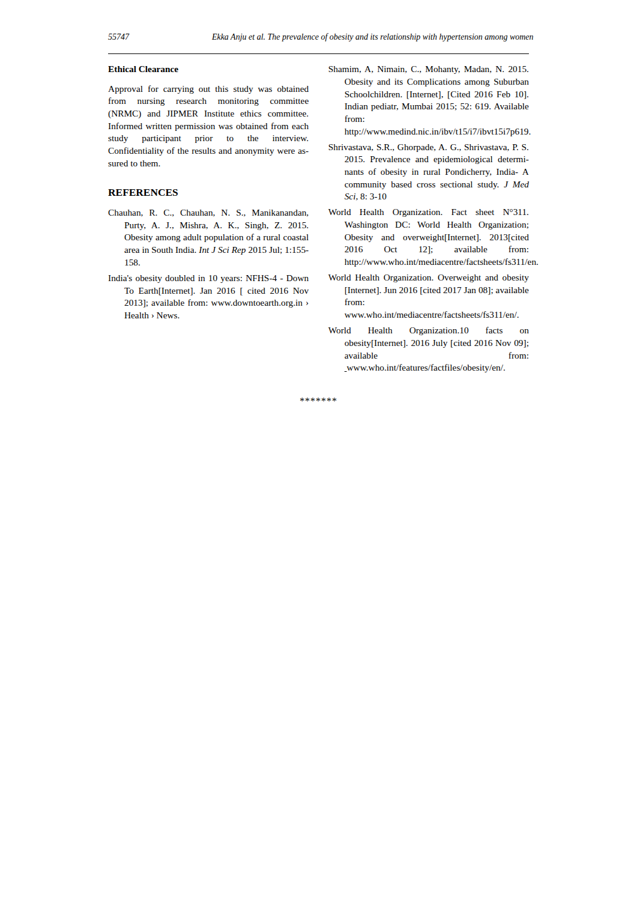55747 Ekka Anju et al. The prevalence of obesity and its relationship with hypertension among women
Ethical Clearance
Approval for carrying out this study was obtained from nursing research monitoring committee (NRMC) and JIPMER Institute ethics committee. Informed written permission was obtained from each study participant prior to the interview. Confidentiality of the results and anonymity were assured to them.
REFERENCES
Chauhan, R. C., Chauhan, N. S., Manikanandan, Purty, A. J., Mishra, A. K., Singh, Z. 2015. Obesity among adult population of a rural coastal area in South India. Int J Sci Rep 2015 Jul; 1:155-158.
India's obesity doubled in 10 years: NFHS-4 - Down To Earth[Internet]. Jan 2016 [ cited 2016 Nov 2013]; available from: www.downtoearth.org.in › Health › News.
Shamim, A, Nimain, C., Mohanty, Madan, N. 2015. Obesity and its Complications among Suburban Schoolchildren. [Internet], [Cited 2016 Feb 10]. Indian pediatr, Mumbai 2015; 52: 619. Available from: http://www.medind.nic.in/ibv/t15/i7/ibvt15i7p619.
Shrivastava, S.R., Ghorpade, A. G., Shrivastava, P. S. 2015. Prevalence and epidemiological determinants of obesity in rural Pondicherry, India- A community based cross sectional study. J Med Sci, 8: 3-10
World Health Organization. Fact sheet N°311. Washington DC: World Health Organization; Obesity and overweight[Internet]. 2013[cited 2016 Oct 12]; available from: http://www.who.int/mediacentre/factsheets/fs311/en.
World Health Organization. Overweight and obesity [Internet]. Jun 2016 [cited 2017 Jan 08]; available from: www.who.int/mediacentre/factsheets/fs311/en/.
World Health Organization.10 facts on obesity[Internet]. 2016 July [cited 2016 Nov 09]; available from: www.who.int/features/factfiles/obesity/en/.
*******